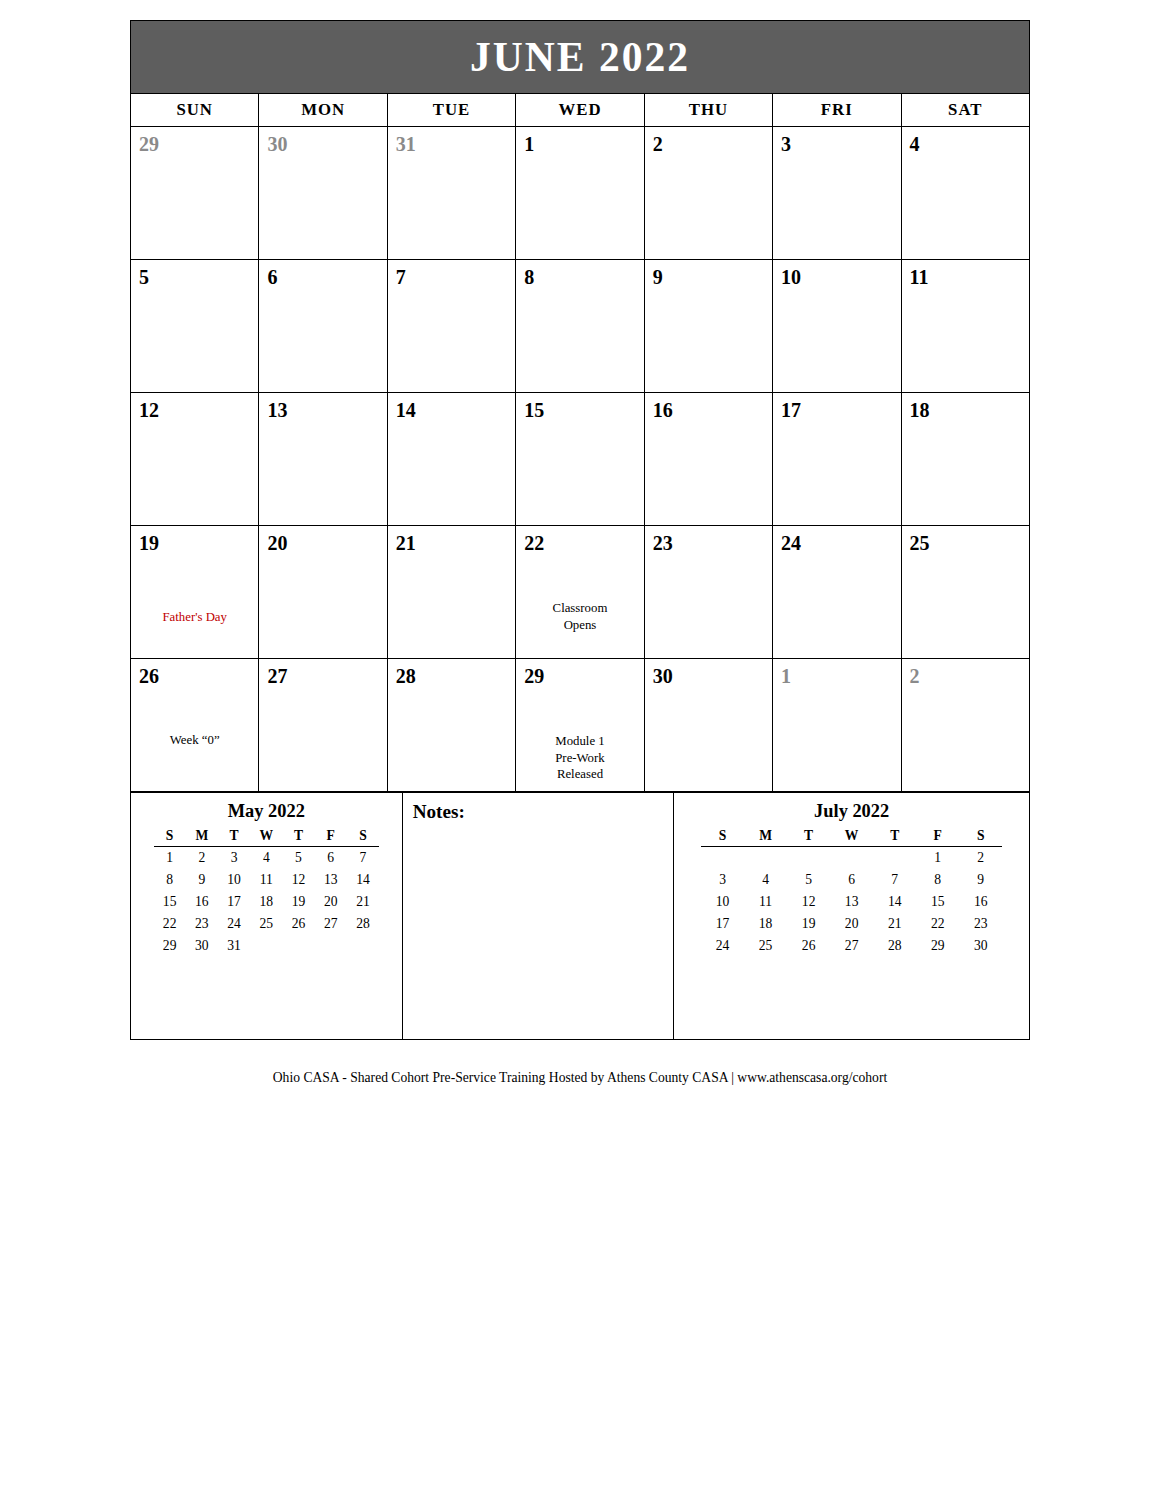JUNE 2022
| SUN | MON | TUE | WED | THU | FRI | SAT |
| --- | --- | --- | --- | --- | --- | --- |
| 29 | 30 | 31 | 1 | 2 | 3 | 4 |
| 5 | 6 | 7 | 8 | 9 | 10 | 11 |
| 12 | 13 | 14 | 15 | 16 | 17 | 18 |
| 19 Father's Day | 20 | 21 | 22 Classroom Opens | 23 | 24 | 25 |
| 26 Week “0” | 27 | 28 | 29 Module 1 Pre-Work Released | 30 | 1 | 2 |
| May 2022 / S / M / T / W / T / F / S / / --- / --- / --- / --- / --- / --- / --- / / 1 / 2 / 3 / 4 / 5 / 6 / 7 / / 8 / 9 / 10 / 11 / 12 / 13 / 14 / / 15 / 16 / 17 / 18 / 19 / 20 / 21 / / 22 / 23 / 24 / 25 / 26 / 27 / 28 / / 29 / 30 / 31 / / / / / | Notes: | July 2022 / S / M / T / W / T / F / S / / --- / --- / --- / --- / --- / --- / --- / / / / / / / 1 / 2 / / 3 / 4 / 5 / 6 / 7 / 8 / 9 / / 10 / 11 / 12 / 13 / 14 / 15 / 16 / / 17 / 18 / 19 / 20 / 21 / 22 / 23 / / 24 / 25 / 26 / 27 / 28 / 29 / 30 / |
Ohio CASA - Shared Cohort Pre-Service Training Hosted by Athens County CASA | www.athenscasa.org/cohort